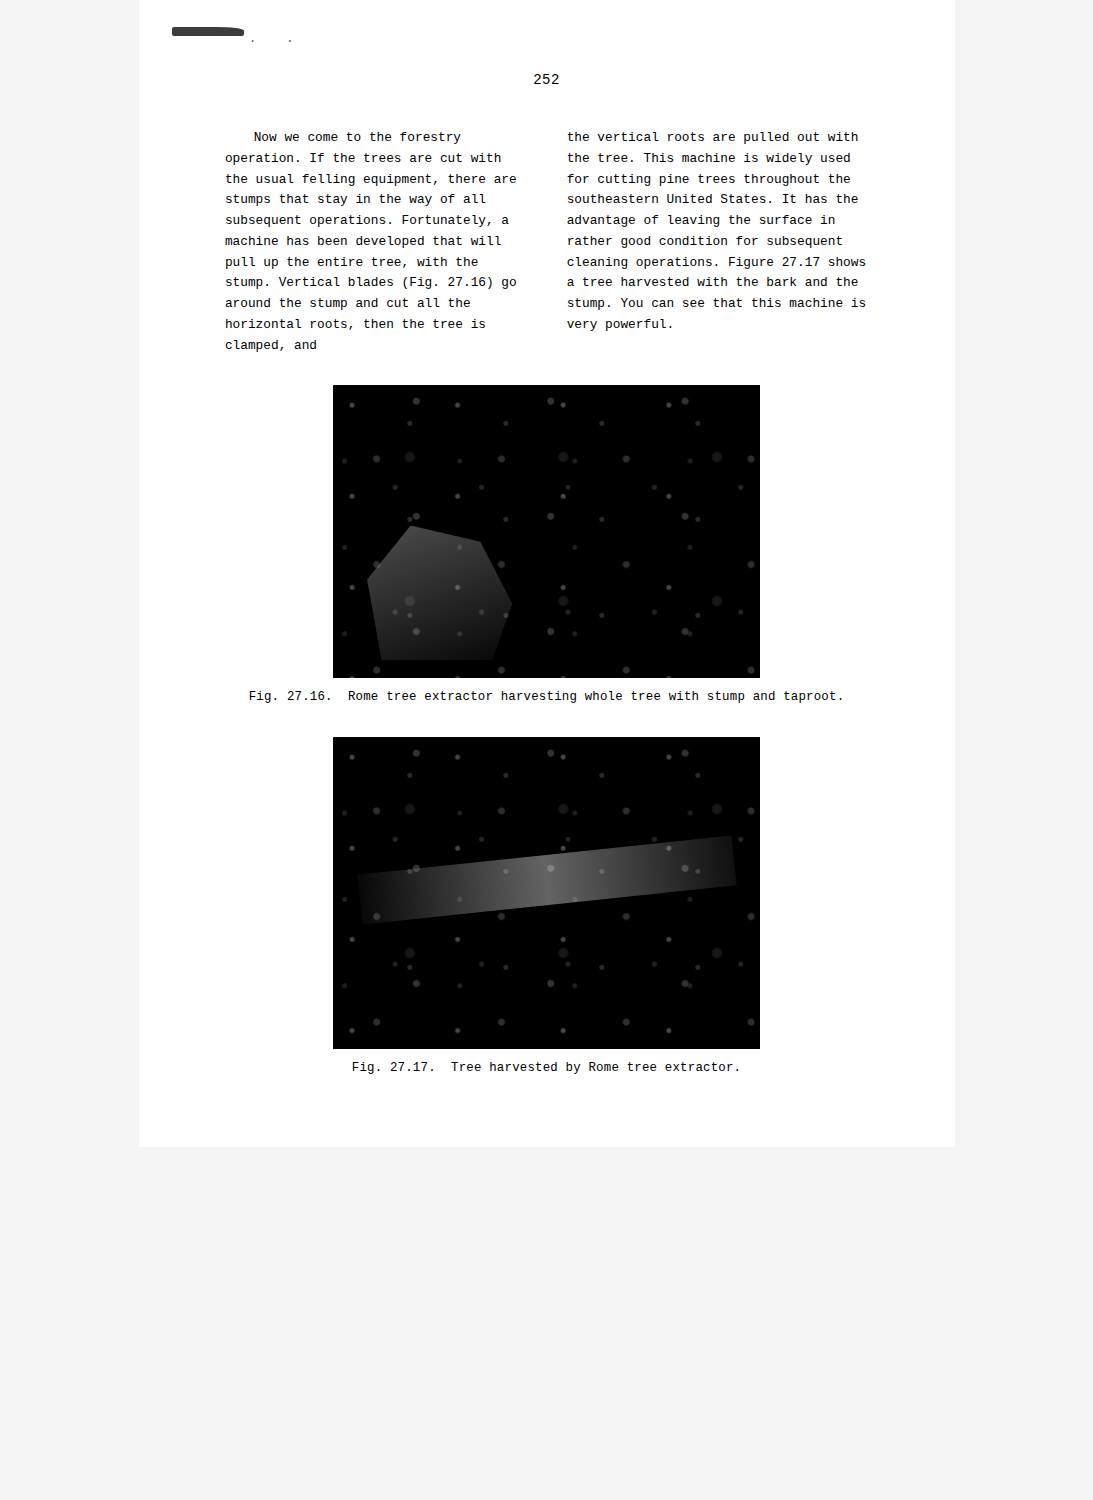. .
252
Now we come to the forestry operation. If the trees are cut with the usual felling equipment, there are stumps that stay in the way of all subsequent operations. Fortunately, a machine has been developed that will pull up the entire tree, with the stump. Vertical blades (Fig. 27.16) go around the stump and cut all the horizontal roots, then the tree is clamped, and
the vertical roots are pulled out with the tree. This machine is widely used for cutting pine trees throughout the southeastern United States. It has the advantage of leaving the surface in rather good condition for subsequent cleaning operations. Figure 27.17 shows a tree harvested with the bark and the stump. You can see that this machine is very powerful.
Fig. 27.16. Rome tree extractor harvesting whole tree with stump and taproot.
Fig. 27.17. Tree harvested by Rome tree extractor.